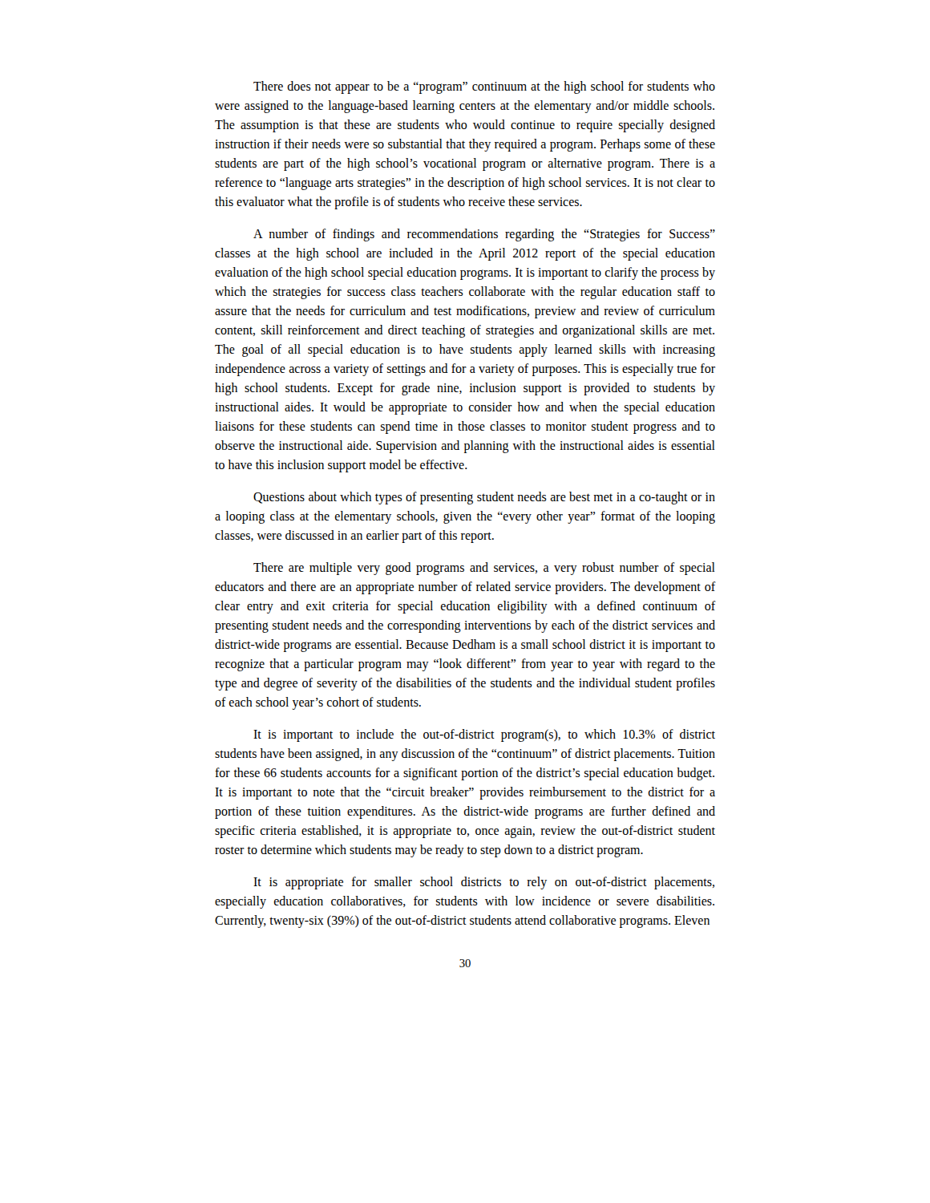There does not appear to be a “program” continuum at the high school for students who were assigned to the language-based learning centers at the elementary and/or middle schools. The assumption is that these are students who would continue to require specially designed instruction if their needs were so substantial that they required a program. Perhaps some of these students are part of the high school’s vocational program or alternative program. There is a reference to “language arts strategies” in the description of high school services. It is not clear to this evaluator what the profile is of students who receive these services.
A number of findings and recommendations regarding the “Strategies for Success” classes at the high school are included in the April 2012 report of the special education evaluation of the high school special education programs. It is important to clarify the process by which the strategies for success class teachers collaborate with the regular education staff to assure that the needs for curriculum and test modifications, preview and review of curriculum content, skill reinforcement and direct teaching of strategies and organizational skills are met. The goal of all special education is to have students apply learned skills with increasing independence across a variety of settings and for a variety of purposes. This is especially true for high school students. Except for grade nine, inclusion support is provided to students by instructional aides. It would be appropriate to consider how and when the special education liaisons for these students can spend time in those classes to monitor student progress and to observe the instructional aide. Supervision and planning with the instructional aides is essential to have this inclusion support model be effective.
Questions about which types of presenting student needs are best met in a co-taught or in a looping class at the elementary schools, given the “every other year” format of the looping classes, were discussed in an earlier part of this report.
There are multiple very good programs and services, a very robust number of special educators and there are an appropriate number of related service providers. The development of clear entry and exit criteria for special education eligibility with a defined continuum of presenting student needs and the corresponding interventions by each of the district services and district-wide programs are essential. Because Dedham is a small school district it is important to recognize that a particular program may “look different” from year to year with regard to the type and degree of severity of the disabilities of the students and the individual student profiles of each school year’s cohort of students.
It is important to include the out-of-district program(s), to which 10.3% of district students have been assigned, in any discussion of the “continuum” of district placements. Tuition for these 66 students accounts for a significant portion of the district’s special education budget. It is important to note that the “circuit breaker” provides reimbursement to the district for a portion of these tuition expenditures. As the district-wide programs are further defined and specific criteria established, it is appropriate to, once again, review the out-of-district student roster to determine which students may be ready to step down to a district program.
It is appropriate for smaller school districts to rely on out-of-district placements, especially education collaboratives, for students with low incidence or severe disabilities. Currently, twenty-six (39%) of the out-of-district students attend collaborative programs. Eleven
30